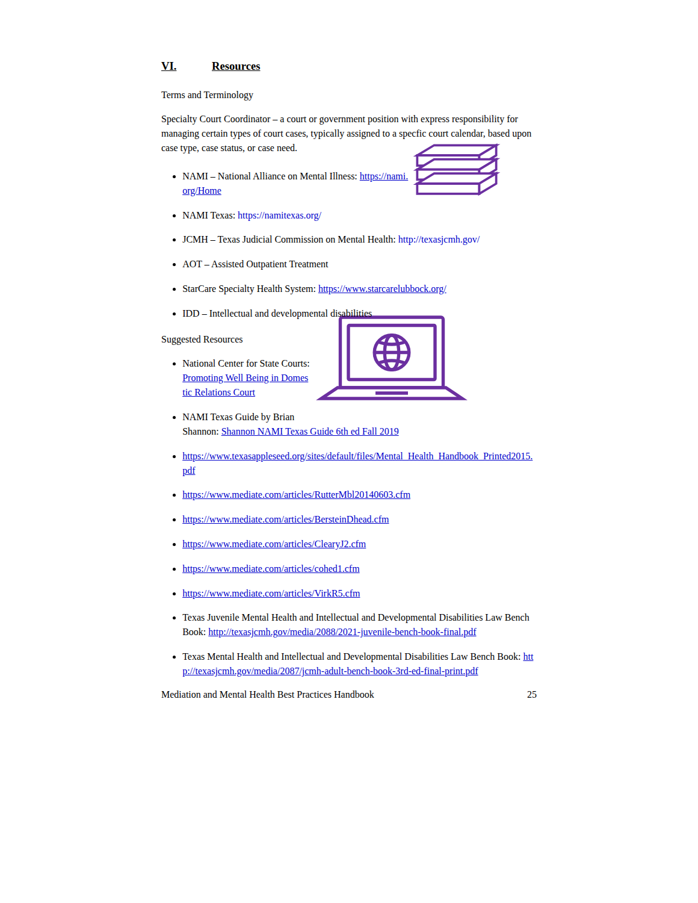VI. Resources
Terms and Terminology
Specialty Court Coordinator – a court or government position with express responsibility for managing certain types of court cases, typically assigned to a specfic court calendar, based upon case type, case status, or case need.
NAMI – National Alliance on Mental Illness: https://nami.org/Home
NAMI Texas: https://namitexas.org/
JCMH – Texas Judicial Commission on Mental Health: http://texasjcmh.gov/
AOT – Assisted Outpatient Treatment
StarCare Specialty Health System: https://www.starcarelubbock.org/
IDD – Intellectual and developmental disabilities
Suggested Resources
National Center for State Courts: Promoting Well Being in Domestic Relations Court
NAMI Texas Guide by Brian Shannon: Shannon NAMI Texas Guide 6th ed Fall 2019
https://www.texasappleseed.org/sites/default/files/Mental_Health_Handbook_Printed2015.pdf
https://www.mediate.com/articles/RutterMbl20140603.cfm
https://www.mediate.com/articles/BersteinDhead.cfm
https://www.mediate.com/articles/ClearyJ2.cfm
https://www.mediate.com/articles/cohed1.cfm
https://www.mediate.com/articles/VirkR5.cfm
Texas Juvenile Mental Health and Intellectual and Developmental Disabilities Law Bench Book: http://texasjcmh.gov/media/2088/2021-juvenile-bench-book-final.pdf
Texas Mental Health and Intellectual and Developmental Disabilities Law Bench Book: http://texasjcmh.gov/media/2087/jcmh-adult-bench-book-3rd-ed-final-print.pdf
Mediation and Mental Health Best Practices Handbook 25